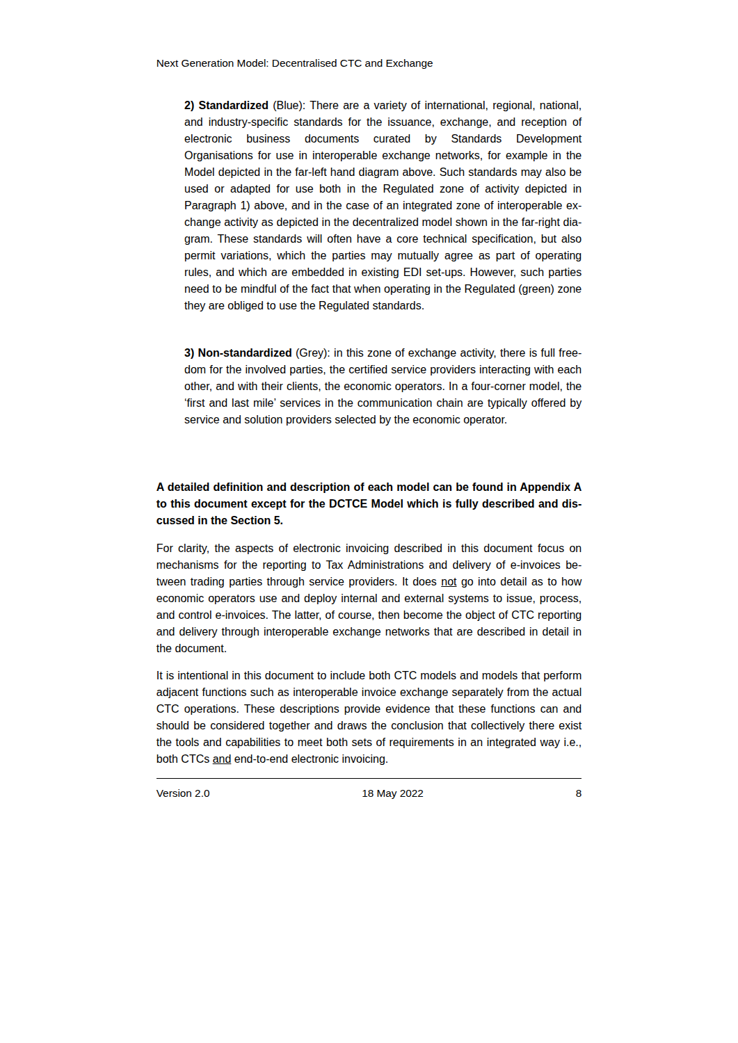Next Generation Model: Decentralised CTC and Exchange
2) Standardized (Blue): There are a variety of international, regional, national, and industry-specific standards for the issuance, exchange, and reception of electronic business documents curated by Standards Development Organisations for use in interoperable exchange networks, for example in the Model depicted in the far-left hand diagram above. Such standards may also be used or adapted for use both in the Regulated zone of activity depicted in Paragraph 1) above, and in the case of an integrated zone of interoperable exchange activity as depicted in the decentralized model shown in the far-right diagram. These standards will often have a core technical specification, but also permit variations, which the parties may mutually agree as part of operating rules, and which are embedded in existing EDI set-ups. However, such parties need to be mindful of the fact that when operating in the Regulated (green) zone they are obliged to use the Regulated standards.
3) Non-standardized (Grey): in this zone of exchange activity, there is full freedom for the involved parties, the certified service providers interacting with each other, and with their clients, the economic operators. In a four-corner model, the ‘first and last mile’ services in the communication chain are typically offered by service and solution providers selected by the economic operator.
A detailed definition and description of each model can be found in Appendix A to this document except for the DCTCE Model which is fully described and discussed in the Section 5.
For clarity, the aspects of electronic invoicing described in this document focus on mechanisms for the reporting to Tax Administrations and delivery of e-invoices between trading parties through service providers. It does not go into detail as to how economic operators use and deploy internal and external systems to issue, process, and control e-invoices. The latter, of course, then become the object of CTC reporting and delivery through interoperable exchange networks that are described in detail in the document.
It is intentional in this document to include both CTC models and models that perform adjacent functions such as interoperable invoice exchange separately from the actual CTC operations. These descriptions provide evidence that these functions can and should be considered together and draws the conclusion that collectively there exist the tools and capabilities to meet both sets of requirements in an integrated way i.e., both CTCs and end-to-end electronic invoicing.
Version 2.0
18 May 2022
8